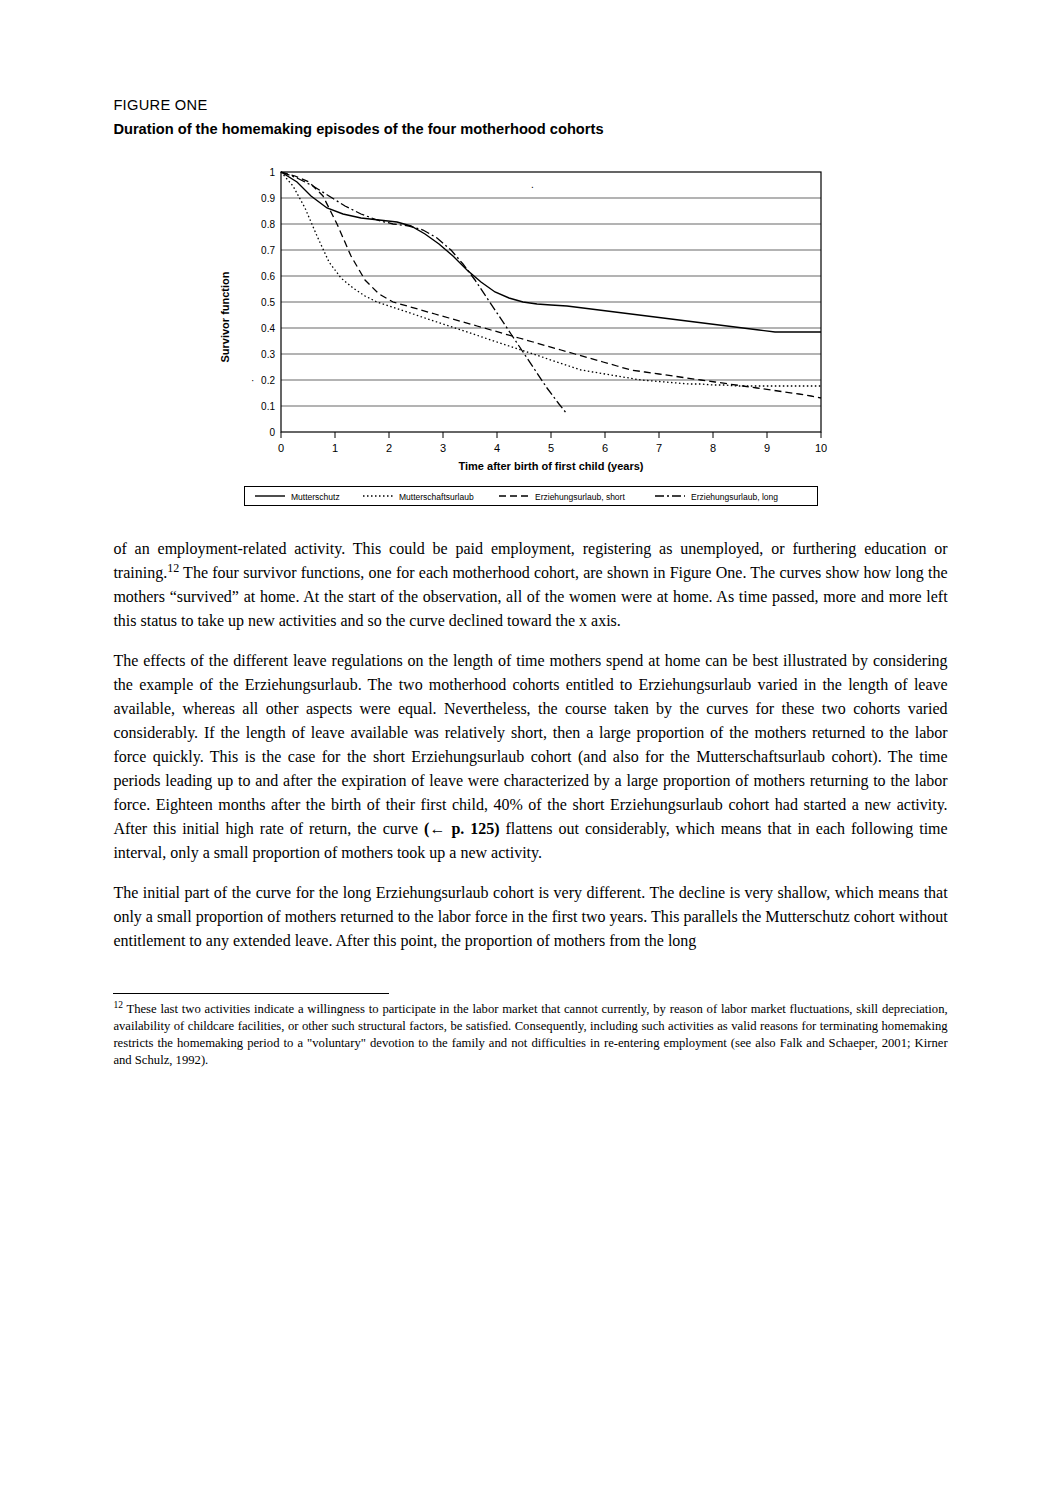FIGURE ONE
Duration of the homemaking episodes of the four motherhood cohorts
Survivor function 1 0.9 0.8 0.7 0.6 0.5 0.4 0.3 0.2 0.1 0 0 1 2 3 4 5 6 7 8 9 10 Time after birth of first child (years) · .
Mutterschutz Mutterschaftsurlaub Erziehungsurlaub, short Erziehungsurlaub, long
of an employment-related activity. This could be paid employment, registering as unemployed, or furthering education or training.12 The four survivor functions, one for each motherhood cohort, are shown in Figure One. The curves show how long the mothers “survived” at home. At the start of the observation, all of the women were at home. As time passed, more and more left this status to take up new activities and so the curve declined toward the x axis.
The effects of the different leave regulations on the length of time mothers spend at home can be best illustrated by considering the example of the Erziehungsurlaub. The two motherhood cohorts entitled to Erziehungsurlaub varied in the length of leave available, whereas all other aspects were equal. Nevertheless, the course taken by the curves for these two cohorts varied considerably. If the length of leave available was relatively short, then a large proportion of the mothers returned to the labor force quickly. This is the case for the short Erziehungsurlaub cohort (and also for the Mutterschaftsurlaub cohort). The time periods leading up to and after the expiration of leave were characterized by a large proportion of mothers returning to the labor force. Eighteen months after the birth of their first child, 40% of the short Erziehungsurlaub cohort had started a new activity. After this initial high rate of return, the curve (← p. 125) flattens out considerably, which means that in each following time interval, only a small proportion of mothers took up a new activity.
The initial part of the curve for the long Erziehungsurlaub cohort is very different. The decline is very shallow, which means that only a small proportion of mothers returned to the labor force in the first two years. This parallels the Mutterschutz cohort without entitlement to any extended leave. After this point, the proportion of mothers from the long
12 These last two activities indicate a willingness to participate in the labor market that cannot currently, by reason of labor market fluctuations, skill depreciation, availability of childcare facilities, or other such structural factors, be satisfied. Consequently, including such activities as valid reasons for terminating homemaking restricts the homemaking period to a "voluntary" devotion to the family and not difficulties in re-entering employment (see also Falk and Schaeper, 2001; Kirner and Schulz, 1992).